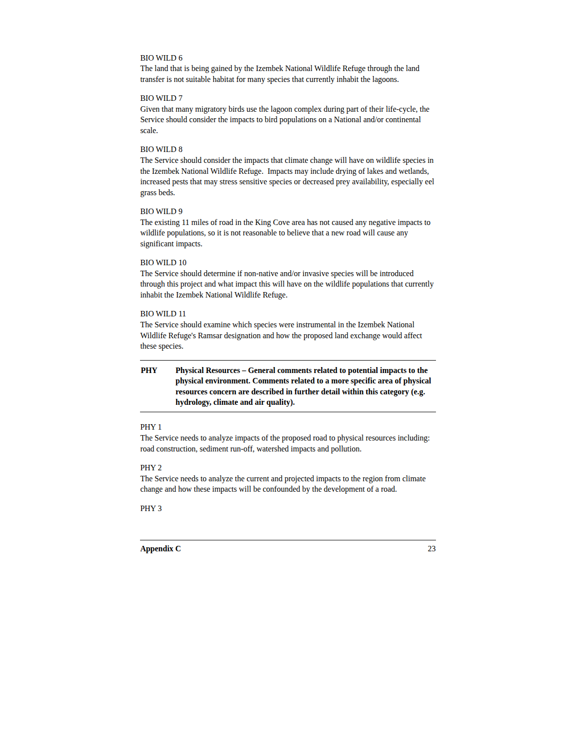BIO WILD 6 The land that is being gained by the Izembek National Wildlife Refuge through the land transfer is not suitable habitat for many species that currently inhabit the lagoons.
BIO WILD 7 Given that many migratory birds use the lagoon complex during part of their life-cycle, the Service should consider the impacts to bird populations on a National and/or continental scale.
BIO WILD 8 The Service should consider the impacts that climate change will have on wildlife species in the Izembek National Wildlife Refuge. Impacts may include drying of lakes and wetlands, increased pests that may stress sensitive species or decreased prey availability, especially eel grass beds.
BIO WILD 9 The existing 11 miles of road in the King Cove area has not caused any negative impacts to wildlife populations, so it is not reasonable to believe that a new road will cause any significant impacts.
BIO WILD 10 The Service should determine if non-native and/or invasive species will be introduced through this project and what impact this will have on the wildlife populations that currently inhabit the Izembek National Wildlife Refuge.
BIO WILD 11 The Service should examine which species were instrumental in the Izembek National Wildlife Refuge's Ramsar designation and how the proposed land exchange would affect these species.
| PHY | Physical Resources – General comments related to potential impacts to the physical environment. Comments related to a more specific area of physical resources concern are described in further detail within this category (e.g. hydrology, climate and air quality). |
PHY 1 The Service needs to analyze impacts of the proposed road to physical resources including: road construction, sediment run-off, watershed impacts and pollution.
PHY 2 The Service needs to analyze the current and projected impacts to the region from climate change and how these impacts will be confounded by the development of a road.
PHY 3
Appendix C 23